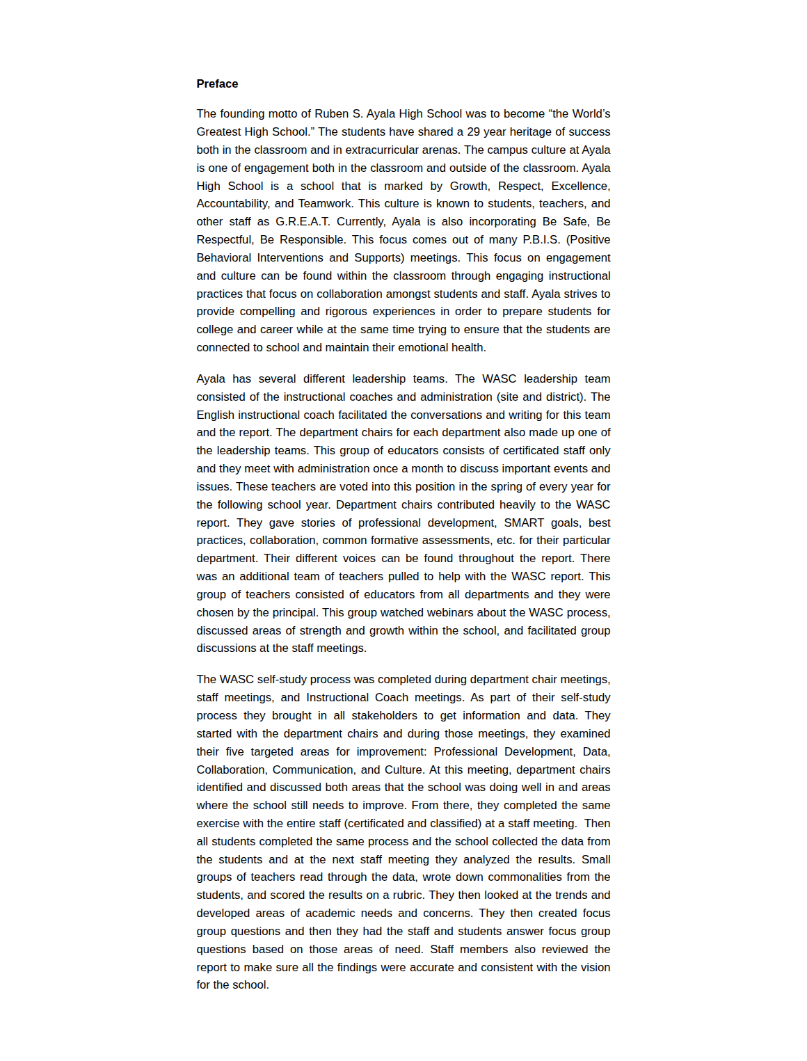Preface
The founding motto of Ruben S. Ayala High School was to become “the World’s Greatest High School.” The students have shared a 29 year heritage of success both in the classroom and in extracurricular arenas. The campus culture at Ayala is one of engagement both in the classroom and outside of the classroom. Ayala High School is a school that is marked by Growth, Respect, Excellence, Accountability, and Teamwork. This culture is known to students, teachers, and other staff as G.R.E.A.T. Currently, Ayala is also incorporating Be Safe, Be Respectful, Be Responsible. This focus comes out of many P.B.I.S. (Positive Behavioral Interventions and Supports) meetings. This focus on engagement and culture can be found within the classroom through engaging instructional practices that focus on collaboration amongst students and staff. Ayala strives to provide compelling and rigorous experiences in order to prepare students for college and career while at the same time trying to ensure that the students are connected to school and maintain their emotional health.
Ayala has several different leadership teams. The WASC leadership team consisted of the instructional coaches and administration (site and district). The English instructional coach facilitated the conversations and writing for this team and the report. The department chairs for each department also made up one of the leadership teams. This group of educators consists of certificated staff only and they meet with administration once a month to discuss important events and issues. These teachers are voted into this position in the spring of every year for the following school year. Department chairs contributed heavily to the WASC report. They gave stories of professional development, SMART goals, best practices, collaboration, common formative assessments, etc. for their particular department. Their different voices can be found throughout the report. There was an additional team of teachers pulled to help with the WASC report. This group of teachers consisted of educators from all departments and they were chosen by the principal. This group watched webinars about the WASC process, discussed areas of strength and growth within the school, and facilitated group discussions at the staff meetings.
The WASC self-study process was completed during department chair meetings, staff meetings, and Instructional Coach meetings. As part of their self-study process they brought in all stakeholders to get information and data. They started with the department chairs and during those meetings, they examined their five targeted areas for improvement: Professional Development, Data, Collaboration, Communication, and Culture. At this meeting, department chairs identified and discussed both areas that the school was doing well in and areas where the school still needs to improve. From there, they completed the same exercise with the entire staff (certificated and classified) at a staff meeting. Then all students completed the same process and the school collected the data from the students and at the next staff meeting they analyzed the results. Small groups of teachers read through the data, wrote down commonalities from the students, and scored the results on a rubric. They then looked at the trends and developed areas of academic needs and concerns. They then created focus group questions and then they had the staff and students answer focus group questions based on those areas of need. Staff members also reviewed the report to make sure all the findings were accurate and consistent with the vision for the school.